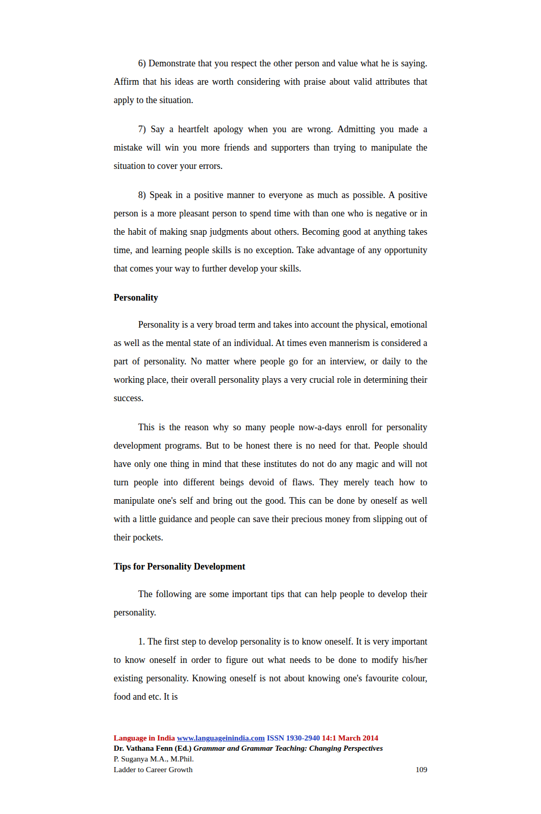6) Demonstrate that you respect the other person and value what he is saying. Affirm that his ideas are worth considering with praise about valid attributes that apply to the situation.
7) Say a heartfelt apology when you are wrong. Admitting you made a mistake will win you more friends and supporters than trying to manipulate the situation to cover your errors.
8) Speak in a positive manner to everyone as much as possible. A positive person is a more pleasant person to spend time with than one who is negative or in the habit of making snap judgments about others. Becoming good at anything takes time, and learning people skills is no exception. Take advantage of any opportunity that comes your way to further develop your skills.
Personality
Personality is a very broad term and takes into account the physical, emotional as well as the mental state of an individual. At times even mannerism is considered a part of personality. No matter where people go for an interview, or daily to the working place, their overall personality plays a very crucial role in determining their success.
This is the reason why so many people now-a-days enroll for personality development programs. But to be honest there is no need for that. People should have only one thing in mind that these institutes do not do any magic and will not turn people into different beings devoid of flaws. They merely teach how to manipulate one's self and bring out the good. This can be done by oneself as well with a little guidance and people can save their precious money from slipping out of their pockets.
Tips for Personality Development
The following are some important tips that can help people to develop their personality.
1. The first step to develop personality is to know oneself. It is very important to know oneself in order to figure out what needs to be done to modify his/her existing personality. Knowing oneself is not about knowing one's favourite colour, food and etc. It is
Language in India www.languageinindia.com ISSN 1930-2940 14:1 March 2014
Dr. Vathana Fenn (Ed.) Grammar and Grammar Teaching: Changing Perspectives
P. Suganya M.A., M.Phil.
Ladder to Career Growth
109